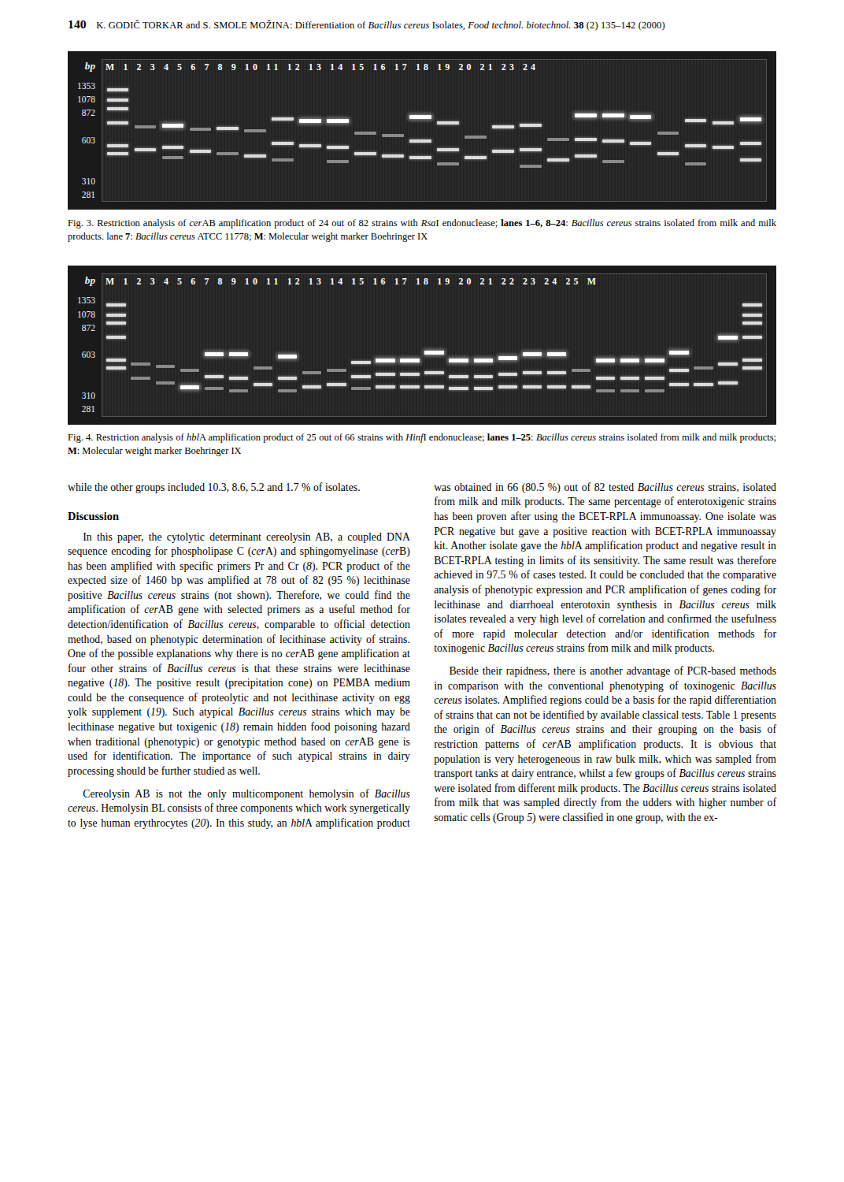140 K. GODIČ TORKAR and S. SMOLE MOŽINA: Differentiation of Bacillus cereus Isolates, Food technol. biotechnol. 38 (2) 135–142 (2000)
bp
1353 1078 872 603 310 281
M 1 2 3 4 5 6 7 8 9 10 11 12 13 14 15 16 17 18 19 20 21 23 24
Fig. 3. Restriction analysis of cer AB amplification product of 24 out of 82 strains with Rsa I endonuclease; lanes 1–6, 8–24: Bacillus cereus strains isolated from milk and milk products. lane 7: Bacillus cereus ATCC 11778; M: Molecular weight marker Boehringer IX
bp
1353 1078 872 603 310 281
M 1 2 3 4 5 6 7 8 9 10 11 12 13 14 15 16 17 18 19 20 21 22 23 24 25 M
Fig. 4. Restriction analysis of hbl A amplification product of 25 out of 66 strains with Hinf I endonuclease; lanes 1–25: Bacillus cereus strains isolated from milk and milk products; M: Molecular weight marker Boehringer IX
while the other groups included 10.3, 8.6, 5.2 and 1.7 % of isolates.
Discussion
In this paper, the cytolytic determinant cereolysin AB, a coupled DNA sequence encoding for phospholipase C (cer A) and sphingomyelinase (cer B) has been amplified with specific primers Pr and Cr (8). PCR product of the expected size of 1460 bp was amplified at 78 out of 82 (95 %) lecithinase positive Bacillus cereus strains (not shown). Therefore, we could find the amplification of cer AB gene with selected primers as a useful method for detection/identification of Bacillus cereus, comparable to official detection method, based on phenotypic determination of lecithinase activity of strains. One of the possible explanations why there is no cer AB gene amplification at four other strains of Bacillus cereus is that these strains were lecithinase negative (18). The positive result (precipitation cone) on PEMBA medium could be the consequence of proteolytic and not lecithinase activity on egg yolk supplement (19). Such atypical Bacillus cereus strains which may be lecithinase negative but toxigenic (18) remain hidden food poisoning hazard when traditional (phenotypic) or genotypic method based on cer AB gene is used for identification. The importance of such atypical strains in dairy processing should be further studied as well.
Cereolysin AB is not the only multicomponent hemolysin of Bacillus cereus. Hemolysin BL consists of three components which work synergetically to lyse human erythrocytes (20). In this study, an hbl A amplification product was obtained in 66 (80.5 %) out of 82 tested Bacillus cereus strains, isolated from milk and milk products. The same percentage of enterotoxigenic strains has been proven after using the BCET-RPLA immunoassay. One isolate was PCR negative but gave a positive reaction with BCET-RPLA immunoassay kit. Another isolate gave the hbl A amplification product and negative result in BCET-RPLA testing in limits of its sensitivity. The same result was therefore achieved in 97.5 % of cases tested. It could be concluded that the comparative analysis of phenotypic expression and PCR amplification of genes coding for lecithinase and diarrhoeal enterotoxin synthesis in Bacillus cereus milk isolates revealed a very high level of correlation and confirmed the usefulness of more rapid molecular detection and/or identification methods for toxinogenic Bacillus cereus strains from milk and milk products.
Beside their rapidness, there is another advantage of PCR-based methods in comparison with the conventional phenotyping of toxinogenic Bacillus cereus isolates. Amplified regions could be a basis for the rapid differentiation of strains that can not be identified by available classical tests. Table 1 presents the origin of Bacillus cereus strains and their grouping on the basis of restriction patterns of cer AB amplification products. It is obvious that population is very heterogeneous in raw bulk milk, which was sampled from transport tanks at dairy entrance, whilst a few groups of Bacillus cereus strains were isolated from different milk products. The Bacillus cereus strains isolated from milk that was sampled directly from the udders with higher number of somatic cells (Group 5) were classified in one group, with the ex-